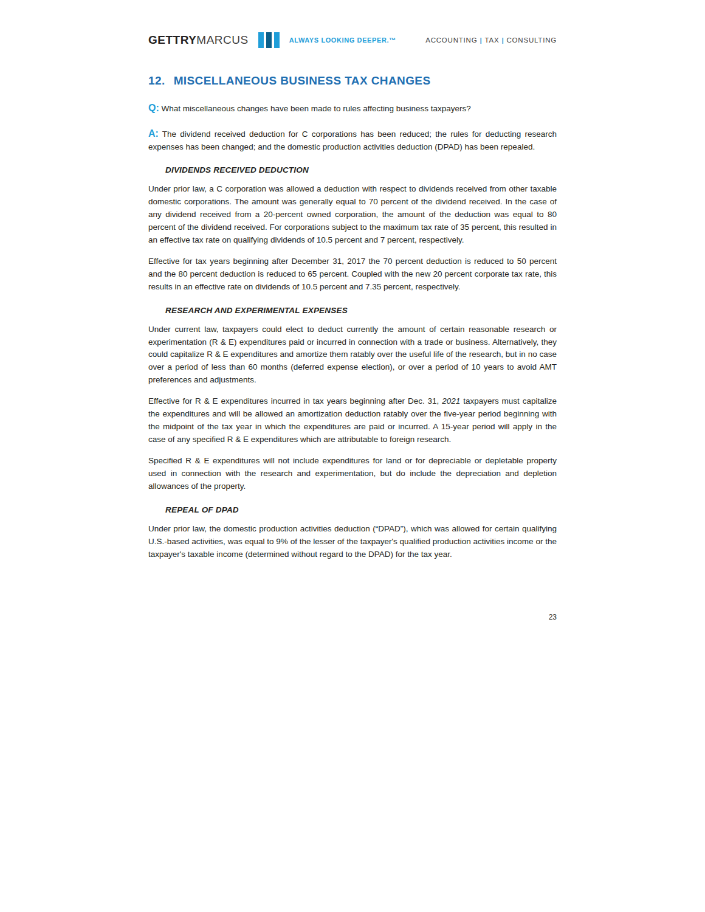GETTRYMARCUS ALWAYS LOOKING DEEPER.™
ACCOUNTING|TAX|CONSULTING
12. MISCELLANEOUS BUSINESS TAX CHANGES
Q: What miscellaneous changes have been made to rules affecting business taxpayers?
A: The dividend received deduction for C corporations has been reduced; the rules for deducting research expenses has been changed; and the domestic production activities deduction (DPAD) has been repealed.
DIVIDENDS RECEIVED DEDUCTION
Under prior law, a C corporation was allowed a deduction with respect to dividends received from other taxable domestic corporations. The amount was generally equal to 70 percent of the dividend received. In the case of any dividend received from a 20-percent owned corporation, the amount of the deduction was equal to 80 percent of the dividend received. For corporations subject to the maximum tax rate of 35 percent, this resulted in an effective tax rate on qualifying dividends of 10.5 percent and 7 percent, respectively.
Effective for tax years beginning after December 31, 2017 the 70 percent deduction is reduced to 50 percent and the 80 percent deduction is reduced to 65 percent. Coupled with the new 20 percent corporate tax rate, this results in an effective rate on dividends of 10.5 percent and 7.35 percent, respectively.
RESEARCH AND EXPERIMENTAL EXPENSES
Under current law, taxpayers could elect to deduct currently the amount of certain reasonable research or experimentation (R & E) expenditures paid or incurred in connection with a trade or business. Alternatively, they could capitalize R & E expenditures and amortize them ratably over the useful life of the research, but in no case over a period of less than 60 months (deferred expense election), or over a period of 10 years to avoid AMT preferences and adjustments.
Effective for R & E expenditures incurred in tax years beginning after Dec. 31, 2021 taxpayers must capitalize the expenditures and will be allowed an amortization deduction ratably over the five-year period beginning with the midpoint of the tax year in which the expenditures are paid or incurred. A 15-year period will apply in the case of any specified R & E expenditures which are attributable to foreign research.
Specified R & E expenditures will not include expenditures for land or for depreciable or depletable property used in connection with the research and experimentation, but do include the depreciation and depletion allowances of the property.
REPEAL OF DPAD
Under prior law, the domestic production activities deduction (“DPAD”), which was allowed for certain qualifying U.S.-based activities, was equal to 9% of the lesser of the taxpayer's qualified production activities income or the taxpayer's taxable income (determined without regard to the DPAD) for the tax year.
23